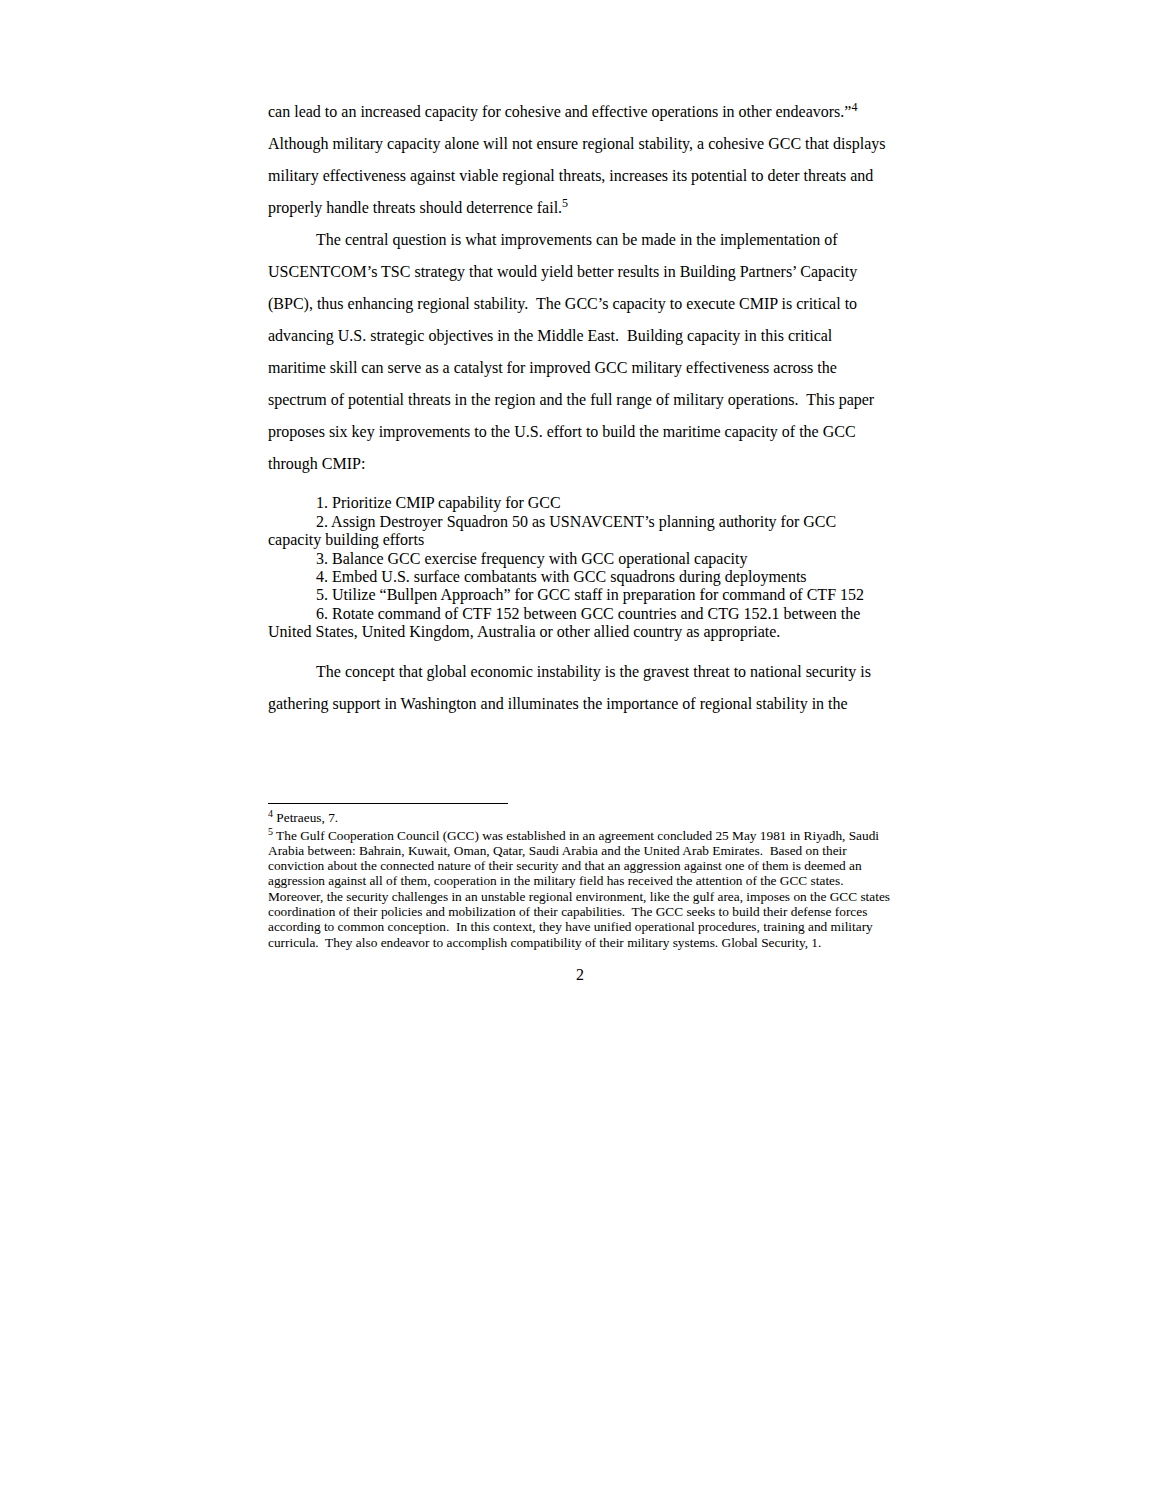can lead to an increased capacity for cohesive and effective operations in other endeavors.”4 Although military capacity alone will not ensure regional stability, a cohesive GCC that displays military effectiveness against viable regional threats, increases its potential to deter threats and properly handle threats should deterrence fail.5
The central question is what improvements can be made in the implementation of USCENTCOM’s TSC strategy that would yield better results in Building Partners’ Capacity (BPC), thus enhancing regional stability. The GCC’s capacity to execute CMIP is critical to advancing U.S. strategic objectives in the Middle East. Building capacity in this critical maritime skill can serve as a catalyst for improved GCC military effectiveness across the spectrum of potential threats in the region and the full range of military operations. This paper proposes six key improvements to the U.S. effort to build the maritime capacity of the GCC through CMIP:
1. Prioritize CMIP capability for GCC
2. Assign Destroyer Squadron 50 as USNAVCENT’s planning authority for GCC
capacity building efforts
3. Balance GCC exercise frequency with GCC operational capacity
4. Embed U.S. surface combatants with GCC squadrons during deployments
5. Utilize “Bullpen Approach” for GCC staff in preparation for command of CTF 152
6. Rotate command of CTF 152 between GCC countries and CTG 152.1 between the
United States, United Kingdom, Australia or other allied country as appropriate.
The concept that global economic instability is the gravest threat to national security is gathering support in Washington and illuminates the importance of regional stability in the
4 Petraeus, 7.
5 The Gulf Cooperation Council (GCC) was established in an agreement concluded 25 May 1981 in Riyadh, Saudi Arabia between: Bahrain, Kuwait, Oman, Qatar, Saudi Arabia and the United Arab Emirates. Based on their conviction about the connected nature of their security and that an aggression against one of them is deemed an aggression against all of them, cooperation in the military field has received the attention of the GCC states. Moreover, the security challenges in an unstable regional environment, like the gulf area, imposes on the GCC states coordination of their policies and mobilization of their capabilities. The GCC seeks to build their defense forces according to common conception. In this context, they have unified operational procedures, training and military curricula. They also endeavor to accomplish compatibility of their military systems. Global Security, 1.
2